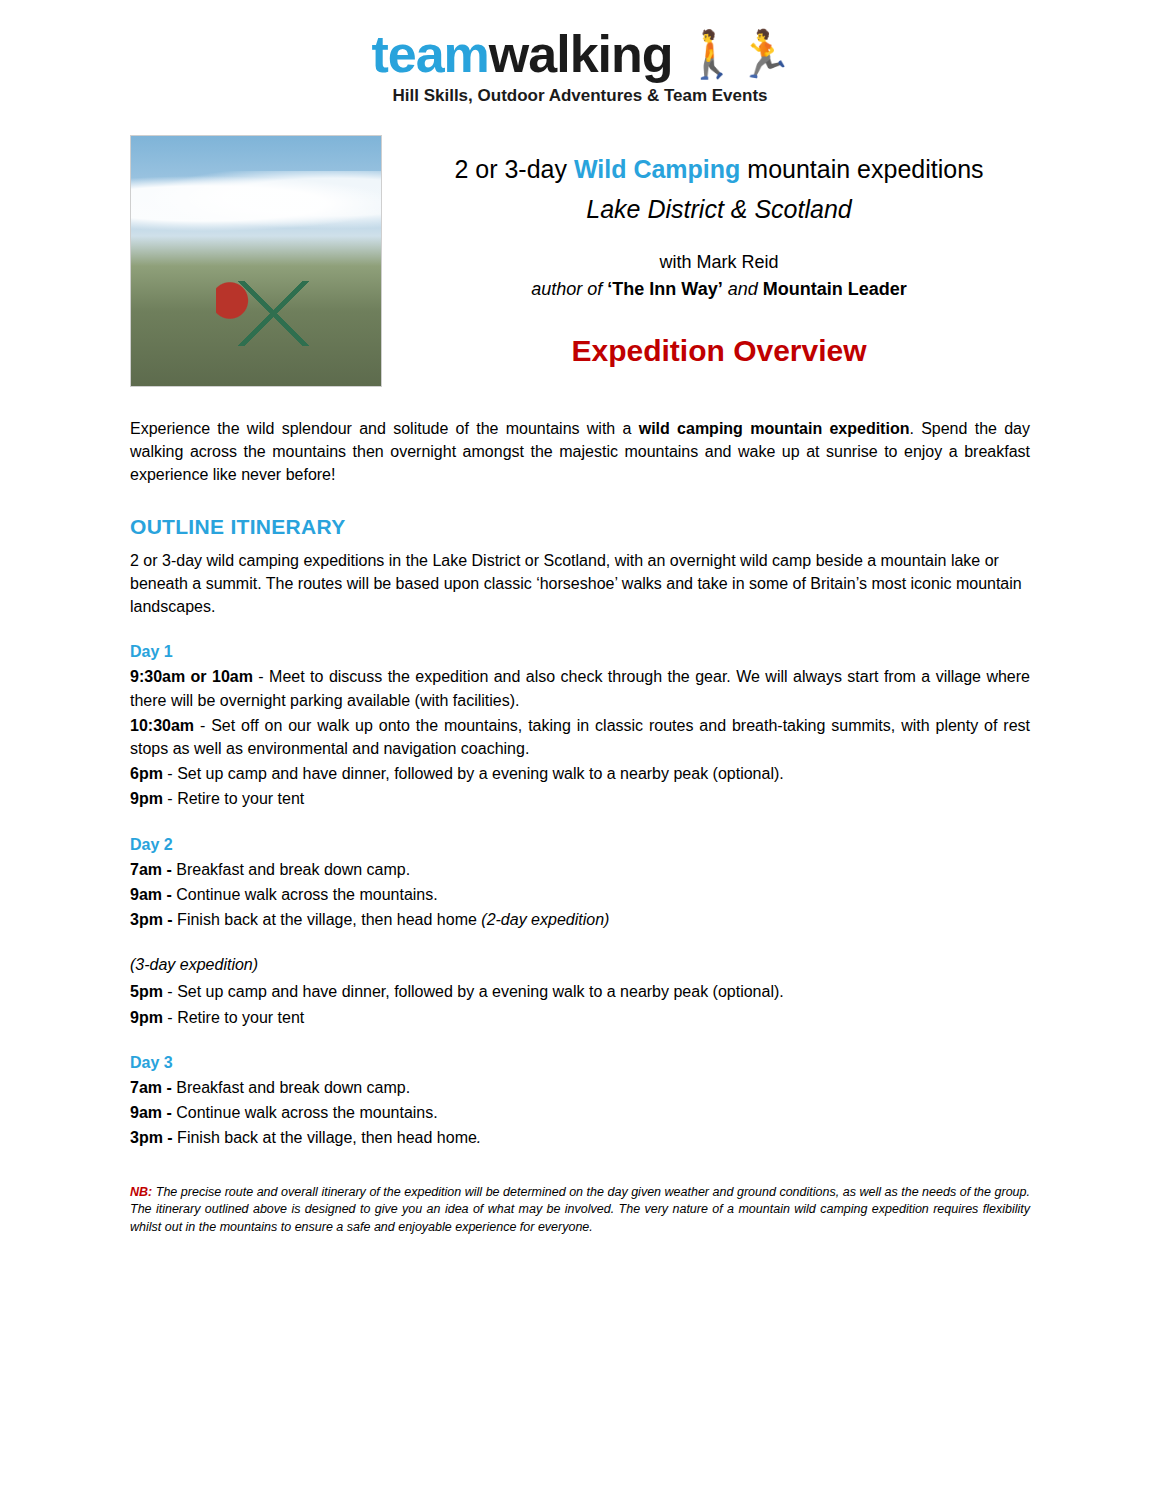team walking 🚶🏃
Hill Skills, Outdoor Adventures & Team Events
2 or 3-day Wild Camping mountain expeditions
Lake District & Scotland
with Mark Reid
author of ‘The Inn Way’ and Mountain Leader
Expedition Overview
Experience the wild splendour and solitude of the mountains with a wild camping mountain expedition. Spend the day walking across the mountains then overnight amongst the majestic mountains and wake up at sunrise to enjoy a breakfast experience like never before!
OUTLINE ITINERARY
2 or 3-day wild camping expeditions in the Lake District or Scotland, with an overnight wild camp beside a mountain lake or beneath a summit. The routes will be based upon classic ‘horseshoe’ walks and take in some of Britain’s most iconic mountain landscapes.
Day 1
9:30am or 10am - Meet to discuss the expedition and also check through the gear. We will always start from a village where there will be overnight parking available (with facilities).
10:30am - Set off on our walk up onto the mountains, taking in classic routes and breath-taking summits, with plenty of rest stops as well as environmental and navigation coaching.
6pm - Set up camp and have dinner, followed by a evening walk to a nearby peak (optional).
9pm - Retire to your tent
Day 2
7am - Breakfast and break down camp.
9am - Continue walk across the mountains.
3pm - Finish back at the village, then head home (2-day expedition)
(3-day expedition)
5pm - Set up camp and have dinner, followed by a evening walk to a nearby peak (optional).
9pm - Retire to your tent
Day 3
7am - Breakfast and break down camp.
9am - Continue walk across the mountains.
3pm - Finish back at the village, then head home.
NB: The precise route and overall itinerary of the expedition will be determined on the day given weather and ground conditions, as well as the needs of the group. The itinerary outlined above is designed to give you an idea of what may be involved. The very nature of a mountain wild camping expedition requires flexibility whilst out in the mountains to ensure a safe and enjoyable experience for everyone.